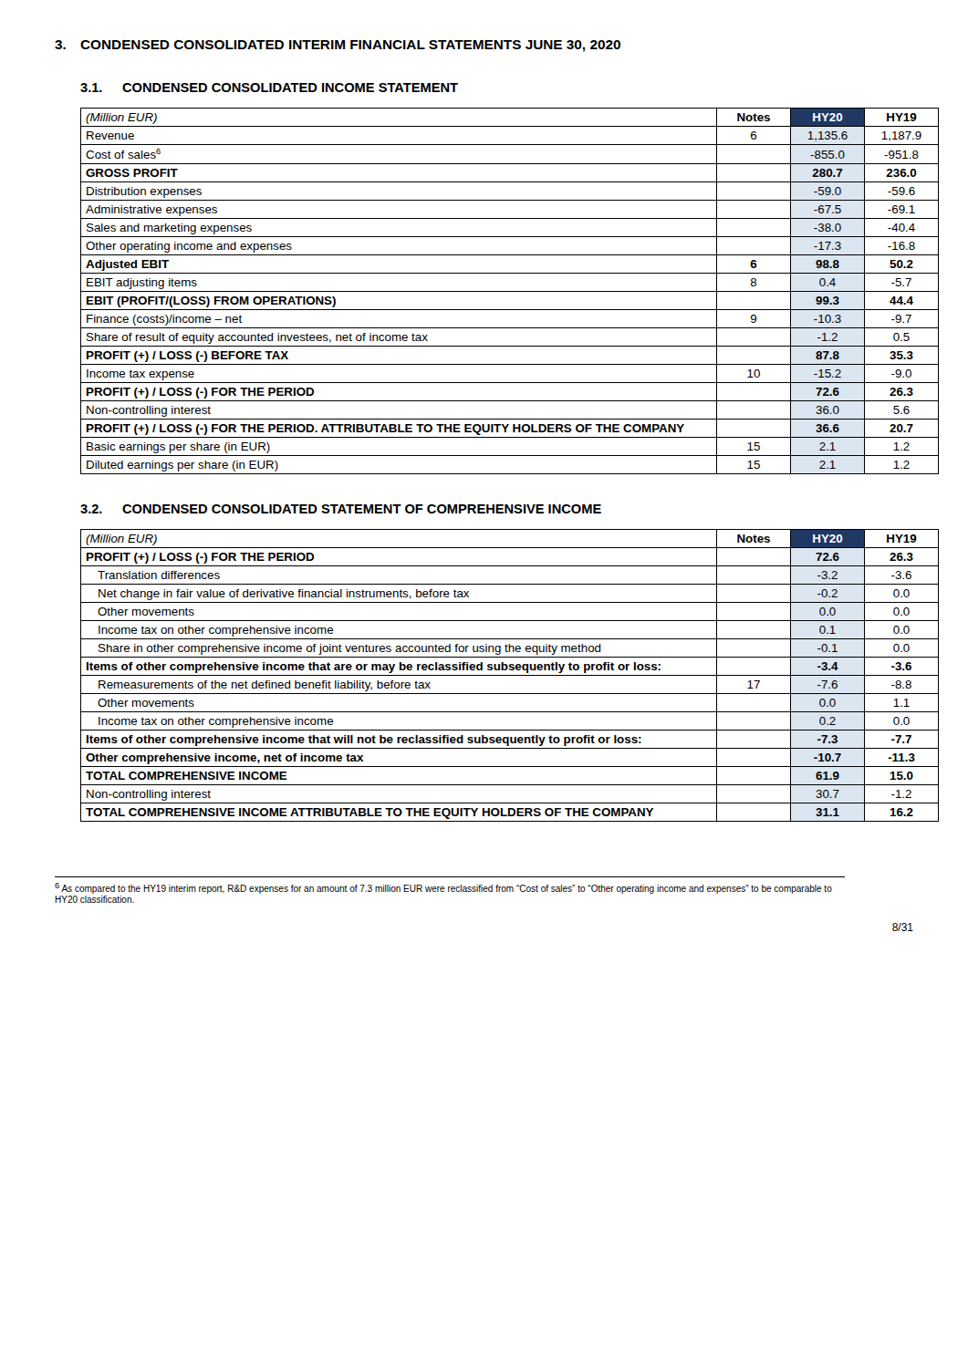3. CONDENSED CONSOLIDATED INTERIM FINANCIAL STATEMENTS JUNE 30, 2020
3.1. CONDENSED CONSOLIDATED INCOME STATEMENT
| (Million EUR) | Notes | HY20 | HY19 |
| --- | --- | --- | --- |
| Revenue | 6 | 1,135.6 | 1,187.9 |
| Cost of sales 6 | | -855.0 | -951.8 |
| GROSS PROFIT | | 280.7 | 236.0 |
| Distribution expenses | | -59.0 | -59.6 |
| Administrative expenses | | -67.5 | -69.1 |
| Sales and marketing expenses | | -38.0 | -40.4 |
| Other operating income and expenses | | -17.3 | -16.8 |
| Adjusted EBIT | 6 | 98.8 | 50.2 |
| EBIT adjusting items | 8 | 0.4 | -5.7 |
| EBIT (PROFIT/(LOSS) FROM OPERATIONS) | | 99.3 | 44.4 |
| Finance (costs)/income – net | 9 | -10.3 | -9.7 |
| Share of result of equity accounted investees, net of income tax | | -1.2 | 0.5 |
| PROFIT (+) / LOSS (-) BEFORE TAX | | 87.8 | 35.3 |
| Income tax expense | 10 | -15.2 | -9.0 |
| PROFIT (+) / LOSS (-) FOR THE PERIOD | | 72.6 | 26.3 |
| Non-controlling interest | | 36.0 | 5.6 |
| PROFIT (+) / LOSS (-) FOR THE PERIOD. ATTRIBUTABLE TO THE EQUITY HOLDERS OF THE COMPANY | | 36.6 | 20.7 |
| Basic earnings per share (in EUR) | 15 | 2.1 | 1.2 |
| Diluted earnings per share (in EUR) | 15 | 2.1 | 1.2 |
3.2. CONDENSED CONSOLIDATED STATEMENT OF COMPREHENSIVE INCOME
| (Million EUR) | Notes | HY20 | HY19 |
| --- | --- | --- | --- |
| PROFIT (+) / LOSS (-) FOR THE PERIOD | | 72.6 | 26.3 |
| Translation differences | | -3.2 | -3.6 |
| Net change in fair value of derivative financial instruments, before tax | | -0.2 | 0.0 |
| Other movements | | 0.0 | 0.0 |
| Income tax on other comprehensive income | | 0.1 | 0.0 |
| Share in other comprehensive income of joint ventures accounted for using the equity method | | -0.1 | 0.0 |
| Items of other comprehensive income that are or may be reclassified subsequently to profit or loss: | | -3.4 | -3.6 |
| Remeasurements of the net defined benefit liability, before tax | 17 | -7.6 | -8.8 |
| Other movements | | 0.0 | 1.1 |
| Income tax on other comprehensive income | | 0.2 | 0.0 |
| Items of other comprehensive income that will not be reclassified subsequently to profit or loss: | | -7.3 | -7.7 |
| Other comprehensive income, net of income tax | | -10.7 | -11.3 |
| TOTAL COMPREHENSIVE INCOME | | 61.9 | 15.0 |
| Non-controlling interest | | 30.7 | -1.2 |
| TOTAL COMPREHENSIVE INCOME ATTRIBUTABLE TO THE EQUITY HOLDERS OF THE COMPANY | | 31.1 | 16.2 |
6 As compared to the HY19 interim report, R&D expenses for an amount of 7.3 million EUR were reclassified from “Cost of sales” to “Other operating income and expenses” to be comparable to HY20 classification.
8/31